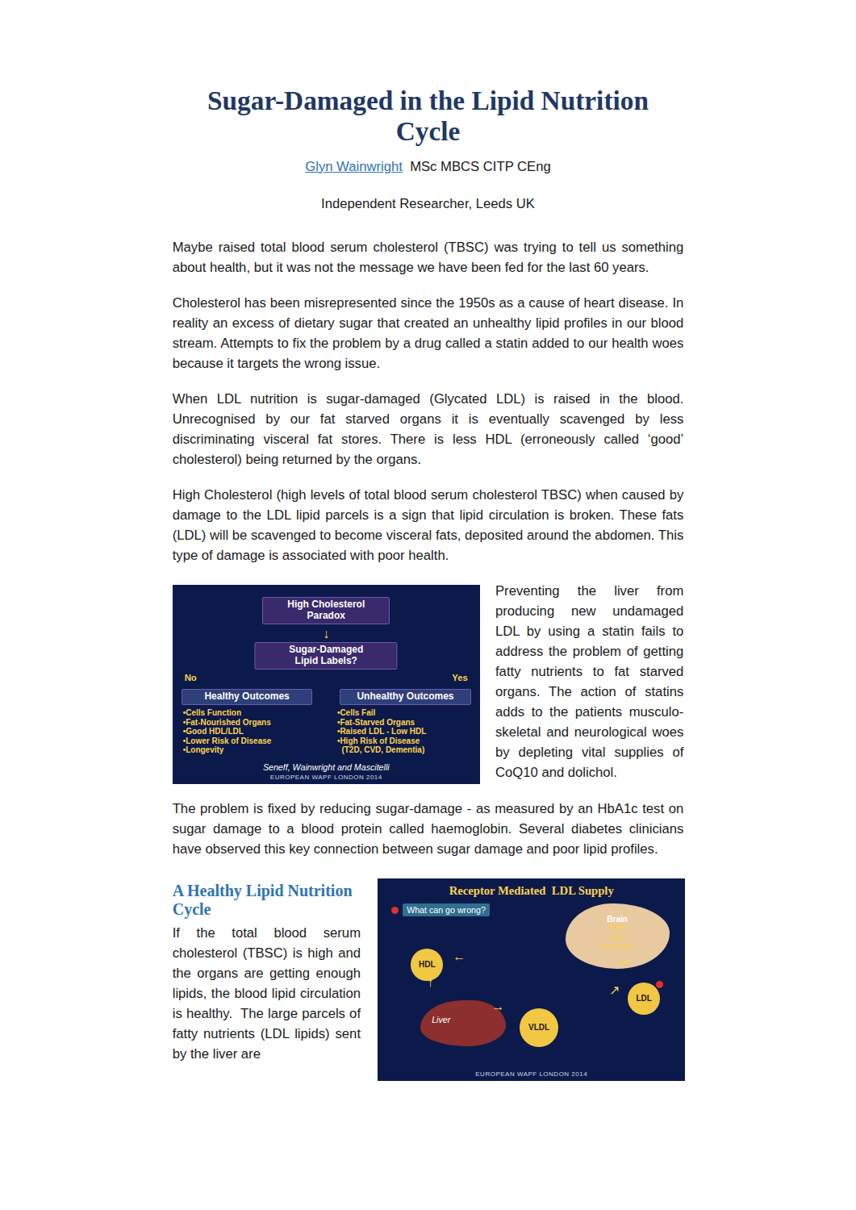Sugar-Damaged in the Lipid Nutrition Cycle
Glyn Wainwright MSc MBCS CITP CEng
Independent Researcher, Leeds UK
Maybe raised total blood serum cholesterol (TBSC) was trying to tell us something about health, but it was not the message we have been fed for the last 60 years.
Cholesterol has been misrepresented since the 1950s as a cause of heart disease. In reality an excess of dietary sugar that created an unhealthy lipid profiles in our blood stream. Attempts to fix the problem by a drug called a statin added to our health woes because it targets the wrong issue.
When LDL nutrition is sugar-damaged (Glycated LDL) is raised in the blood. Unrecognised by our fat starved organs it is eventually scavenged by less discriminating visceral fat stores. There is less HDL (erroneously called ‘good’ cholesterol) being returned by the organs.
High Cholesterol (high levels of total blood serum cholesterol TBSC) when caused by damage to the LDL lipid parcels is a sign that lipid circulation is broken. These fats (LDL) will be scavenged to become visceral fats, deposited around the abdomen. This type of damage is associated with poor health.
High Cholesterol
Paradox
↓
Sugar-Damaged
Lipid Labels?
No
Yes
Healthy Outcomes
Unhealthy Outcomes
•Cells Function
•Fat-Nourished Organs
•Good HDL/LDL
•Lower Risk of Disease
•Longevity
•Cells Fail
•Fat-Starved Organs
•Raised LDL - Low HDL
•High Risk of Disease
(T2D, CVD, Dementia)
Seneff, Wainwright and Mascitelli
EUROPEAN WAPF LONDON 2014
Preventing the liver from producing new undamaged LDL by using a statin fails to address the problem of getting fatty nutrients to fat starved organs. The action of statins adds to the patients musculo-skeletal and neurological woes by depleting vital supplies of CoQ10 and dolichol.
The problem is fixed by reducing sugar-damage - as measured by an HbA1c test on sugar damage to a blood protein called haemoglobin. Several diabetes clinicians have observed this key connection between sugar damage and poor lipid profiles.
Receptor Mediated LDL Supply
What can go wrong?
Brain
BBB
LDL
Receptor
HDL
←
Liver
VLDL
LDL
↑
→
↗
↗
EUROPEAN WAPF LONDON 2014
A Healthy Lipid Nutrition Cycle
If the total blood serum cholesterol (TBSC) is high and the organs are getting enough lipids, the blood lipid circulation is healthy. The large parcels of fatty nutrients (LDL lipids) sent by the liver are